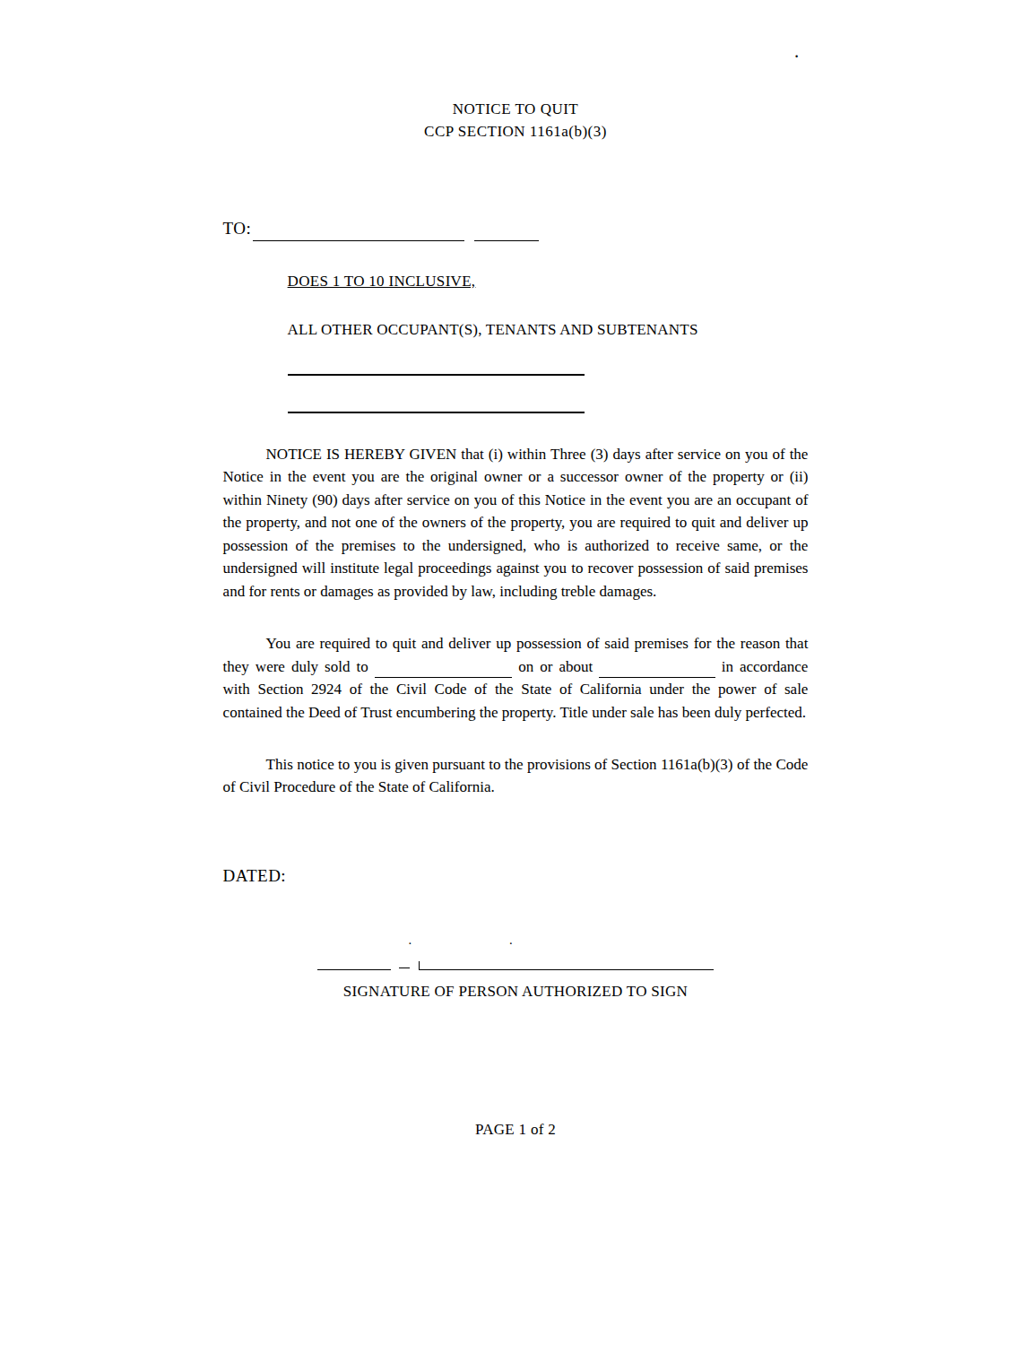·
NOTICE TO QUIT CCP SECTION 1161a(b)(3)
TO:
DOES 1 TO 10 INCLUSIVE,
ALL OTHER OCCUPANT(S), TENANTS AND SUBTENANTS
NOTICE IS HEREBY GIVEN that (i) within Three (3) days after service on you of the Notice in the event you are the original owner or a successor owner of the property or (ii) within Ninety (90) days after service on you of this Notice in the event you are an occupant of the property, and not one of the owners of the property, you are required to quit and deliver up possession of the premises to the undersigned, who is authorized to receive same, or the undersigned will institute legal proceedings against you to recover possession of said premises and for rents or damages as provided by law, including treble damages.
You are required to quit and deliver up possession of said premises for the reason that they were duly sold to on or about in accordance with Section 2924 of the Civil Code of the State of California under the power of sale contained the Deed of Trust encumbering the property. Title under sale has been duly perfected.
This notice to you is given pursuant to the provisions of Section 1161a(b)(3) of the Code of Civil Procedure of the State of California.
DATED:
· ·
SIGNATURE OF PERSON AUTHORIZED TO SIGN
PAGE 1 of 2